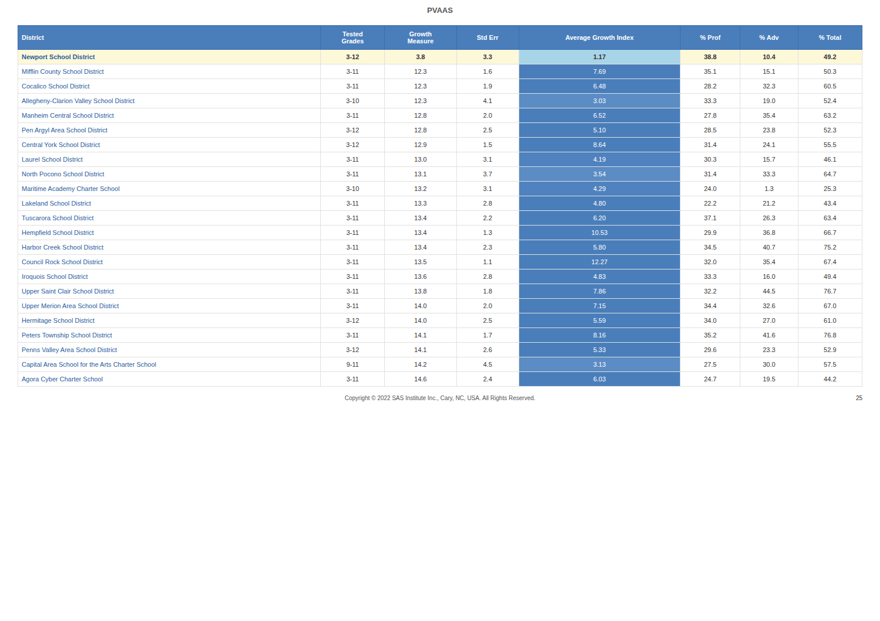PVAAS
| District | Tested Grades | Growth Measure | Std Err | Average Growth Index | % Prof | % Adv | % Total |
| --- | --- | --- | --- | --- | --- | --- | --- |
| Newport School District | 3-12 | 3.8 | 3.3 | 1.17 | 38.8 | 10.4 | 49.2 |
| Mifflin County School District | 3-11 | 12.3 | 1.6 | 7.69 | 35.1 | 15.1 | 50.3 |
| Cocalico School District | 3-11 | 12.3 | 1.9 | 6.48 | 28.2 | 32.3 | 60.5 |
| Allegheny-Clarion Valley School District | 3-10 | 12.3 | 4.1 | 3.03 | 33.3 | 19.0 | 52.4 |
| Manheim Central School District | 3-11 | 12.8 | 2.0 | 6.52 | 27.8 | 35.4 | 63.2 |
| Pen Argyl Area School District | 3-12 | 12.8 | 2.5 | 5.10 | 28.5 | 23.8 | 52.3 |
| Central York School District | 3-12 | 12.9 | 1.5 | 8.64 | 31.4 | 24.1 | 55.5 |
| Laurel School District | 3-11 | 13.0 | 3.1 | 4.19 | 30.3 | 15.7 | 46.1 |
| North Pocono School District | 3-11 | 13.1 | 3.7 | 3.54 | 31.4 | 33.3 | 64.7 |
| Maritime Academy Charter School | 3-10 | 13.2 | 3.1 | 4.29 | 24.0 | 1.3 | 25.3 |
| Lakeland School District | 3-11 | 13.3 | 2.8 | 4.80 | 22.2 | 21.2 | 43.4 |
| Tuscarora School District | 3-11 | 13.4 | 2.2 | 6.20 | 37.1 | 26.3 | 63.4 |
| Hempfield School District | 3-11 | 13.4 | 1.3 | 10.53 | 29.9 | 36.8 | 66.7 |
| Harbor Creek School District | 3-11 | 13.4 | 2.3 | 5.80 | 34.5 | 40.7 | 75.2 |
| Council Rock School District | 3-11 | 13.5 | 1.1 | 12.27 | 32.0 | 35.4 | 67.4 |
| Iroquois School District | 3-11 | 13.6 | 2.8 | 4.83 | 33.3 | 16.0 | 49.4 |
| Upper Saint Clair School District | 3-11 | 13.8 | 1.8 | 7.86 | 32.2 | 44.5 | 76.7 |
| Upper Merion Area School District | 3-11 | 14.0 | 2.0 | 7.15 | 34.4 | 32.6 | 67.0 |
| Hermitage School District | 3-12 | 14.0 | 2.5 | 5.59 | 34.0 | 27.0 | 61.0 |
| Peters Township School District | 3-11 | 14.1 | 1.7 | 8.16 | 35.2 | 41.6 | 76.8 |
| Penns Valley Area School District | 3-12 | 14.1 | 2.6 | 5.33 | 29.6 | 23.3 | 52.9 |
| Capital Area School for the Arts Charter School | 9-11 | 14.2 | 4.5 | 3.13 | 27.5 | 30.0 | 57.5 |
| Agora Cyber Charter School | 3-11 | 14.6 | 2.4 | 6.03 | 24.7 | 19.5 | 44.2 |
Copyright © 2022 SAS Institute Inc., Cary, NC, USA. All Rights Reserved. 25